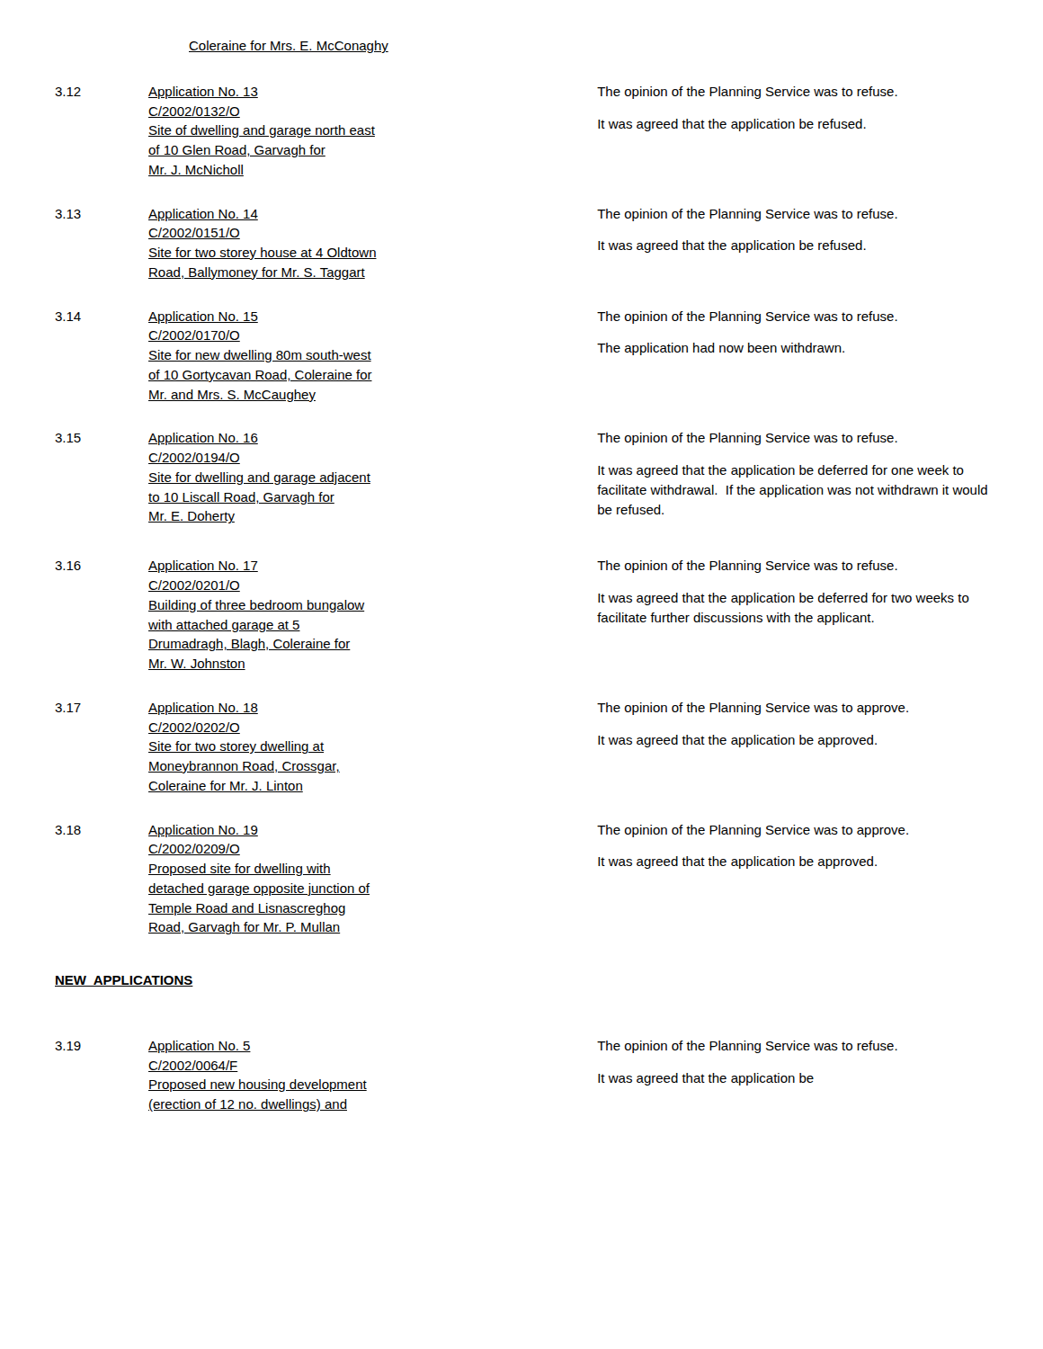Coleraine for Mrs. E. McConaghy
| 3.12 | Application No. 13 C/2002/0132/O Site of dwelling and garage north east of 10 Glen Road, Garvagh for Mr. J. McNicholl | The opinion of the Planning Service was to refuse. It was agreed that the application be refused. |
| 3.13 | Application No. 14 C/2002/0151/O Site for two storey house at 4 Oldtown Road, Ballymoney for Mr. S. Taggart | The opinion of the Planning Service was to refuse. It was agreed that the application be refused. |
| 3.14 | Application No. 15 C/2002/0170/O Site for new dwelling 80m south-west of 10 Gortycavan Road, Coleraine for Mr. and Mrs. S. McCaughey | The opinion of the Planning Service was to refuse. The application had now been withdrawn. |
| 3.15 | Application No. 16 C/2002/0194/O Site for dwelling and garage adjacent to 10 Liscall Road, Garvagh for Mr. E. Doherty | The opinion of the Planning Service was to refuse. It was agreed that the application be deferred for one week to facilitate withdrawal. If the application was not withdrawn it would be refused. |
| 3.16 | Application No. 17 C/2002/0201/O Building of three bedroom bungalow with attached garage at 5 Drumadragh, Blagh, Coleraine for Mr. W. Johnston | The opinion of the Planning Service was to refuse. It was agreed that the application be deferred for two weeks to facilitate further discussions with the applicant. |
| 3.17 | Application No. 18 C/2002/0202/O Site for two storey dwelling at Moneybrannon Road, Crossgar, Coleraine for Mr. J. Linton | The opinion of the Planning Service was to approve. It was agreed that the application be approved. |
| 3.18 | Application No. 19 C/2002/0209/O Proposed site for dwelling with detached garage opposite junction of Temple Road and Lisnascreghog Road, Garvagh for Mr. P. Mullan | The opinion of the Planning Service was to approve. It was agreed that the application be approved. |
| NEW APPLICATIONS |
| 3.19 | Application No. 5 C/2002/0064/F Proposed new housing development (erection of 12 no. dwellings) and | The opinion of the Planning Service was to refuse. It was agreed that the application be |